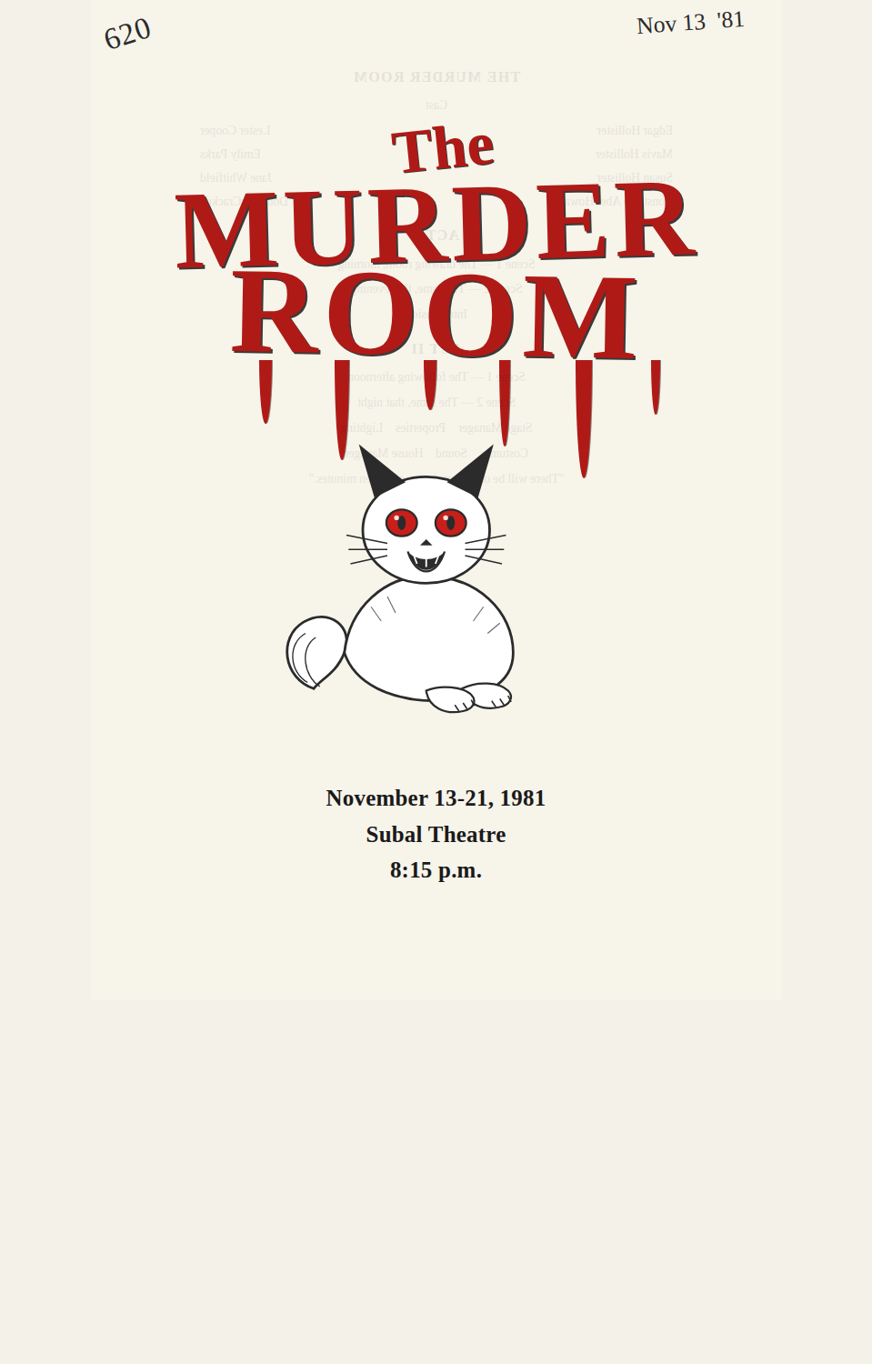THE MURDER ROOM
Cast
Edgar Hollister Lester Cooper
Mavis Hollister Emily Parks
Susan Hollister Jane Whitfield
Constable Abel Howard Doug McCracken
ACT I
Scene 1 — The drawing room, morning
Scene 2 — The same, that evening
Intermission
ACT II
Scene 1 — The following afternoon
Scene 2 — The same, that night
Stage Manager Properties Lighting
Costumes Sound House Manager
"There will be one intermission of fifteen minutes."
620
Nov 13 '81
The MURDER ROOM
November 13-21, 1981 Subal Theatre 8:15 p.m.